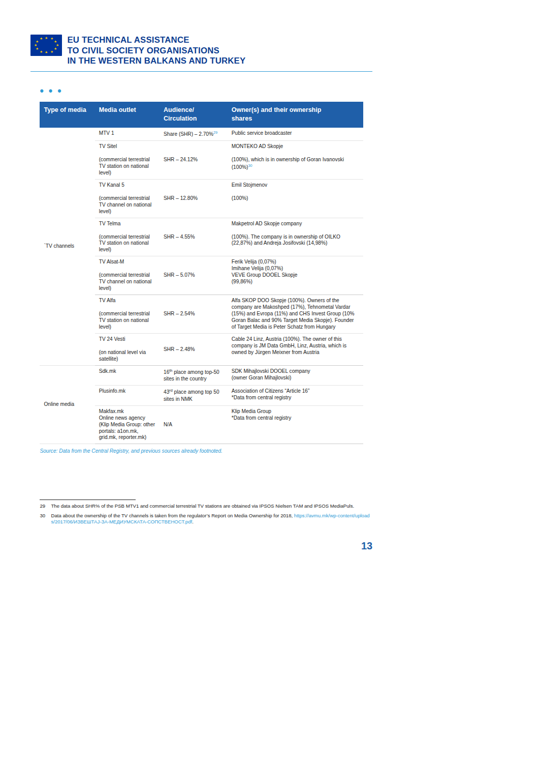★ ★ ★ ★ ★ ★ ★ ★ ★ ★ ★ ★
EU TECHNICAL ASSISTANCE
TO CIVIL SOCIETY ORGANISATIONS
IN THE WESTERN BALKANS AND TURKEY
• • •
| Type of media | Media outlet | Audience/ Circulation | Owner(s) and their ownership shares |
| --- | --- | --- | --- |
| `TV channels | MTV 1 | Share (SHR) – 2.70% 29 | Public service broadcaster |
| TV Sitel (commercial terrestrial TV station on national level) | SHR – 24.12% | MONTEKO AD Skopje (100%), which is in ownership of Goran Ivanovski (100%) 30 |
| TV Kanal 5 (commercial terrestrial TV channel on national level) | SHR – 12.80% | Emil Stojmenov (100%) |
| TV Telma (commercial terrestrial TV station on national level) | SHR – 4.55% | Makpetrol AD Skopje company (100%). The company is in ownership of OILKO (22,87%) and Andreja Josifovski (14,98%) |
| TV Alsat-M (commercial terrestrial TV channel on national level) | SHR – 5.07% | Ferik Velija (0,07%) Imihane Velija (0,07%) VEVE Group DOOEL Skopje (99,86%) |
| TV Alfa (commercial terrestrial TV station on national level) | SHR – 2.54% | Alfa SKOP DOO Skopje (100%). Owners of the company are Makoshped (17%), Tehnometal Vardar (15%) and Evropa (11%) and CHS Invest Group (10% Goran Balac and 90% Target Media Skopje). Founder of Target Media is Peter Schatz from Hungary |
| TV 24 Vesti (on national level via satellite) | SHR – 2.48% | Cable 24 Linz, Austria (100%). The owner of this company is JM Data GmbH, Linz, Austria, which is owned by Jürgen Meixner from Austria |
| Online media | Sdk.mk | 16 th place among top-50 sites in the country | SDK Mihajlovski DOOEL company (owner Goran Mihajlovski) |
| Plusinfo.mk | 43 rd place among top 50 sites in NMK | Association of Citizens “Article 16” *Data from central registry |
| Makfax.mk Online news agency (Klip Media Group: other portals: a1on.mk, grid.mk, reporter.mk) | N/A | Klip Media Group *Data from central registry |
Source: Data from the Central Registry, and previous sources already footnoted.
29
The data about SHR% of the PSB MTV1 and commercial terrestrial TV stations are obtained via IPSOS Nielsen TAM and IPSOS MediaPuls.
30
Data about the ownership of the TV channels is taken from the regulator’s Report on Media Ownership for 2018, https://avmu.mk/wp-content/uploads/2017/06/ИЗВЕШТАЈ-ЗА-МЕДИУМСКАТА-СОПСТВЕНОСТ.pdf.
13